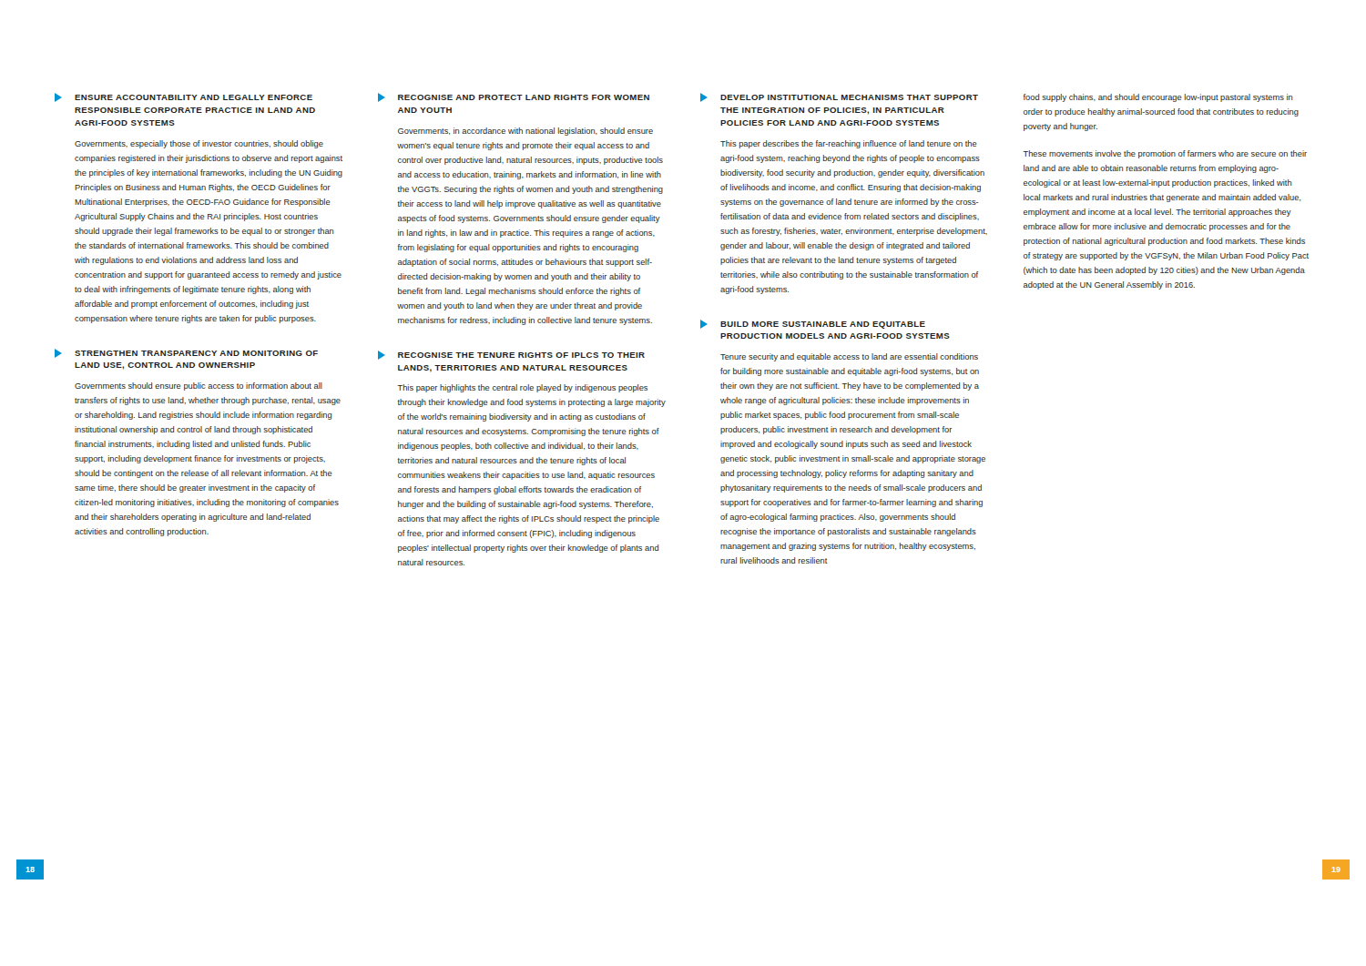Ensure accountability and legally enforce responsible corporate practice in land and agri-food systems
Governments, especially those of investor countries, should oblige companies registered in their jurisdictions to observe and report against the principles of key international frameworks, including the UN Guiding Principles on Business and Human Rights, the OECD Guidelines for Multinational Enterprises, the OECD-FAO Guidance for Responsible Agricultural Supply Chains and the RAI principles. Host countries should upgrade their legal frameworks to be equal to or stronger than the standards of international frameworks. This should be combined with regulations to end violations and address land loss and concentration and support for guaranteed access to remedy and justice to deal with infringements of legitimate tenure rights, along with affordable and prompt enforcement of outcomes, including just compensation where tenure rights are taken for public purposes.
Strengthen transparency and monitoring of land use, control and ownership
Governments should ensure public access to information about all transfers of rights to use land, whether through purchase, rental, usage or shareholding. Land registries should include information regarding institutional ownership and control of land through sophisticated financial instruments, including listed and unlisted funds. Public support, including development finance for investments or projects, should be contingent on the release of all relevant information. At the same time, there should be greater investment in the capacity of citizen-led monitoring initiatives, including the monitoring of companies and their shareholders operating in agriculture and land-related activities and controlling production.
Recognise and protect land rights for women and youth
Governments, in accordance with national legislation, should ensure women's equal tenure rights and promote their equal access to and control over productive land, natural resources, inputs, productive tools and access to education, training, markets and information, in line with the VGGTs. Securing the rights of women and youth and strengthening their access to land will help improve qualitative as well as quantitative aspects of food systems. Governments should ensure gender equality in land rights, in law and in practice. This requires a range of actions, from legislating for equal opportunities and rights to encouraging adaptation of social norms, attitudes or behaviours that support self-directed decision-making by women and youth and their ability to benefit from land. Legal mechanisms should enforce the rights of women and youth to land when they are under threat and provide mechanisms for redress, including in collective land tenure systems.
Recognise the tenure rights of IPLCs to their lands, territories and natural resources
This paper highlights the central role played by indigenous peoples through their knowledge and food systems in protecting a large majority of the world's remaining biodiversity and in acting as custodians of natural resources and ecosystems. Compromising the tenure rights of indigenous peoples, both collective and individual, to their lands, territories and natural resources and the tenure rights of local communities weakens their capacities to use land, aquatic resources and forests and hampers global efforts towards the eradication of hunger and the building of sustainable agri-food systems. Therefore, actions that may affect the rights of IPLCs should respect the principle of free, prior and informed consent (FPIC), including indigenous peoples' intellectual property rights over their knowledge of plants and natural resources.
Develop institutional mechanisms that support the integration of policies, in particular policies for land and agri-food systems
This paper describes the far-reaching influence of land tenure on the agri-food system, reaching beyond the rights of people to encompass biodiversity, food security and production, gender equity, diversification of livelihoods and income, and conflict. Ensuring that decision-making systems on the governance of land tenure are informed by the cross-fertilisation of data and evidence from related sectors and disciplines, such as forestry, fisheries, water, environment, enterprise development, gender and labour, will enable the design of integrated and tailored policies that are relevant to the land tenure systems of targeted territories, while also contributing to the sustainable transformation of agri-food systems.
Build more sustainable and equitable production models and agri-food systems
Tenure security and equitable access to land are essential conditions for building more sustainable and equitable agri-food systems, but on their own they are not sufficient. They have to be complemented by a whole range of agricultural policies: these include improvements in public market spaces, public food procurement from small-scale producers, public investment in research and development for improved and ecologically sound inputs such as seed and livestock genetic stock, public investment in small-scale and appropriate storage and processing technology, policy reforms for adapting sanitary and phytosanitary requirements to the needs of small-scale producers and support for cooperatives and for farmer-to-farmer learning and sharing of agro-ecological farming practices. Also, governments should recognise the importance of pastoralists and sustainable rangelands management and grazing systems for nutrition, healthy ecosystems, rural livelihoods and resilient
food supply chains, and should encourage low-input pastoral systems in order to produce healthy animal-sourced food that contributes to reducing poverty and hunger.
These movements involve the promotion of farmers who are secure on their land and are able to obtain reasonable returns from employing agro-ecological or at least low-external-input production practices, linked with local markets and rural industries that generate and maintain added value, employment and income at a local level. The territorial approaches they embrace allow for more inclusive and democratic processes and for the protection of national agricultural production and food markets. These kinds of strategy are supported by the VGFSyN, the Milan Urban Food Policy Pact (which to date has been adopted by 120 cities) and the New Urban Agenda adopted at the UN General Assembly in 2016.
18
19